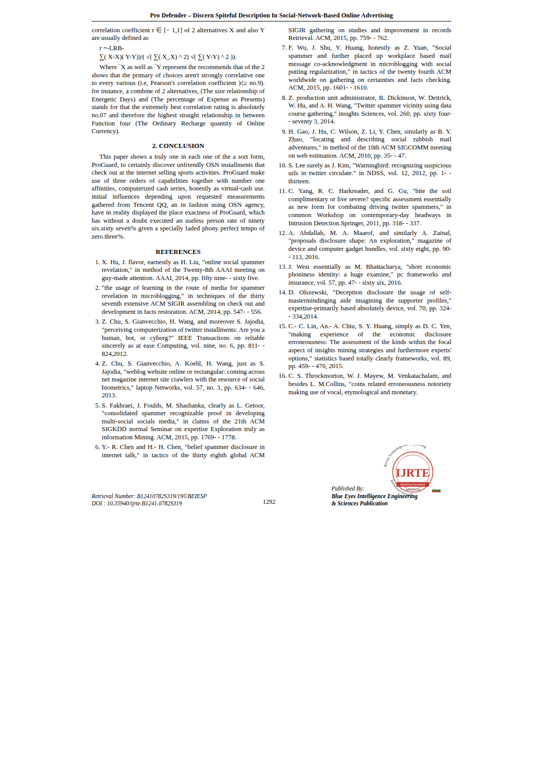Pro Defender – Discern Spiteful Description In Social-Network-Based Online Advertising
correlation coefficient r ∈ [− 1,1] of 2 alternatives X and also Y are usually defined as
r =-LRB-
∑( X-X)( Y-Y))/( √( ∑( X_X) ^ 2) √( ∑( Y-Y) ^ 2 )).
Where ‾X as well as ‾Y represent the recommends that of the 2 shows that the primary of choices aren't strongly correlative one to every various (i.e, Pearson's correlation coefficient |r|≥ no.9). for instance, a combine of 2 alternatives, (The size relationship of Energetic Days) and (The percentage of Expense as Presents) stands for that the extremely best correlation rating is absolutely no.07 and therefore the highest straight relationship in between Function four (The Ordinary Recharge quantity of Online Currency).
2. CONCLUSION
This paper shows a truly one in each one of the a sort form, ProGuard, to certainly discover unfriendly OSN installments that check out at the internet selling sports activities. ProGuard make use of three orders of capabilities together with number one affinities, computerized cash series, honestly as virtual-cash use. initial influences depending upon requested measurements gathered from Tencent QQ, an in fashion using OSN agency, have in reality displayed the place exactness of ProGuard, which has without a doubt executed an useless person rate of ninety six.sixty seven% given a specially faded phony perfect tempo of zero.three%.
REFERENCES
X. Hu, J. flavor, earnestly as H. Liu, "online social spammer revelation," in method of the Twenty-8th AAAI meeting on guy-made attention. AAAI, 2014, pp. fifty nine- - sixty five.
"the usage of learning in the route of media for spammer revelation in microblogging," in techniques of the thirty seventh extensive ACM SIGIR assembling on check out and development in facts restoration. ACM, 2014, pp. 547- - 556.
Z. Chu, S. Gianvecchio, H. Wang, and moreover S. Jajodia, "perceiving computerization of twitter installments: Are you a human, bot, or cyborg?" IEEE Transactions on reliable sincerely as at ease Computing, vol. nine, no. 6, pp. 811- - 824,2012.
Z. Chu, S. Gianvecchio, A. Koehl, H. Wang, just as S. Jajodia, "weblog website online or rectangular: coming across net magazine internet site crawlers with the resource of social biometrics," laptop Networks, vol. 57, no. 3, pp. 634- - 646, 2013.
S. Fakhraei, J. Foulds, M. Shashanka, clearly as L. Getoor, "consolidated spammer recognizable proof in developing multi-social socials media," in claims of the 21th ACM SIGKDD normal Seminar on expertise Exploration truly as information Mining. ACM, 2015, pp. 1769- - 1778.
Y.- R. Chen and H.- H. Chen, "belief spammer disclosure in internet talk," in tactics of the thirty eighth global ACM SIGIR gathering on studies and improvement in records Retrieval. ACM, 2015, pp. 759- - 762.
F. Wu, J. Shu, Y. Huang, honestly as Z. Yuan, "Social spammer and further placed up workplace based mail message co-acknowledgment in microblogging with social putting regularization," in tactics of the twenty fourth ACM worldwide on gathering on certainties and facts checking. ACM, 2015, pp. 1601- - 1610.
Z. production unit administrator, B. Dickinson, W. Deitrick, W. Hu, and A. H. Wang, "Twitter spammer vicinity using data course gathering," insights Sciences, vol. 260, pp. sixty four- - seventy 3, 2014.
H. Gao, J. Hu, C. Wilson, Z. Li, Y. Chen, similarly as B. Y. Zhao, "locating and describing social rubbish mail adventures," in method of the 10th ACM SIGCOMM meeting on web estimation. ACM, 2010, pp. 35- - 47.
S. Lee surely as J. Kim, "Warningbird: recognizing suspicious urls in twitter circulate." in NDSS, vol. 12, 2012, pp. 1- - thirteen.
C. Yang, R. C. Harkreader, and G. Gu, "bite the soil complimentary or live severe? specific assessment essentially as new form for combating driving twitter spammers," in common Workshop on contemporary-day headways in Intrusion Detection.Springer, 2011, pp. 318- - 337.
A. Abdallah, M. A. Maarof, and similarly A. Zainal, "proposals disclosure shape: An exploration," magazine of device and computer gadget bundles, vol. sixty eight, pp. 90- - 113, 2016.
J. West essentially as M. Bhattacharya, "short economic phoniness identity: a huge examine," pc frameworks and insurance, vol. 57, pp. 47- - sixty six, 2016.
D. Olszewski, "Deception disclosure the usage of self-mastermindinging aide imagining the supporter profiles," expertise-primarily based absolutely device, vol. 70, pp. 324- - 334,2014.
C.- C. Lin, An.- A. Chiu, S. Y. Huang, simply as D. C. Yen, "making experience of the economic disclosure erroneousness: The assessment of the kinds within the focal aspect of insights mining strategies and furthermore experts' options," statistics based totally clearly frameworks, vol. 89, pp. 459- - 470, 2015.
C. S. Throckmorton, W. J. Mayew, M. Venkatachalam, and besides L. M.Collins, "coins related erroneousness notoriety making use of vocal, etymological and monetary.
Recent Technology and Engineering International Journal of IJRTE Exploring Innovation www.ijrte.org
Retrieval Number: B12410782S319/19©BEIESP
DOI : 10.35940/ijrte.B1241.0782S319
1292
Published By:
Blue Eyes Intelligence Engineering
& Sciences Publication